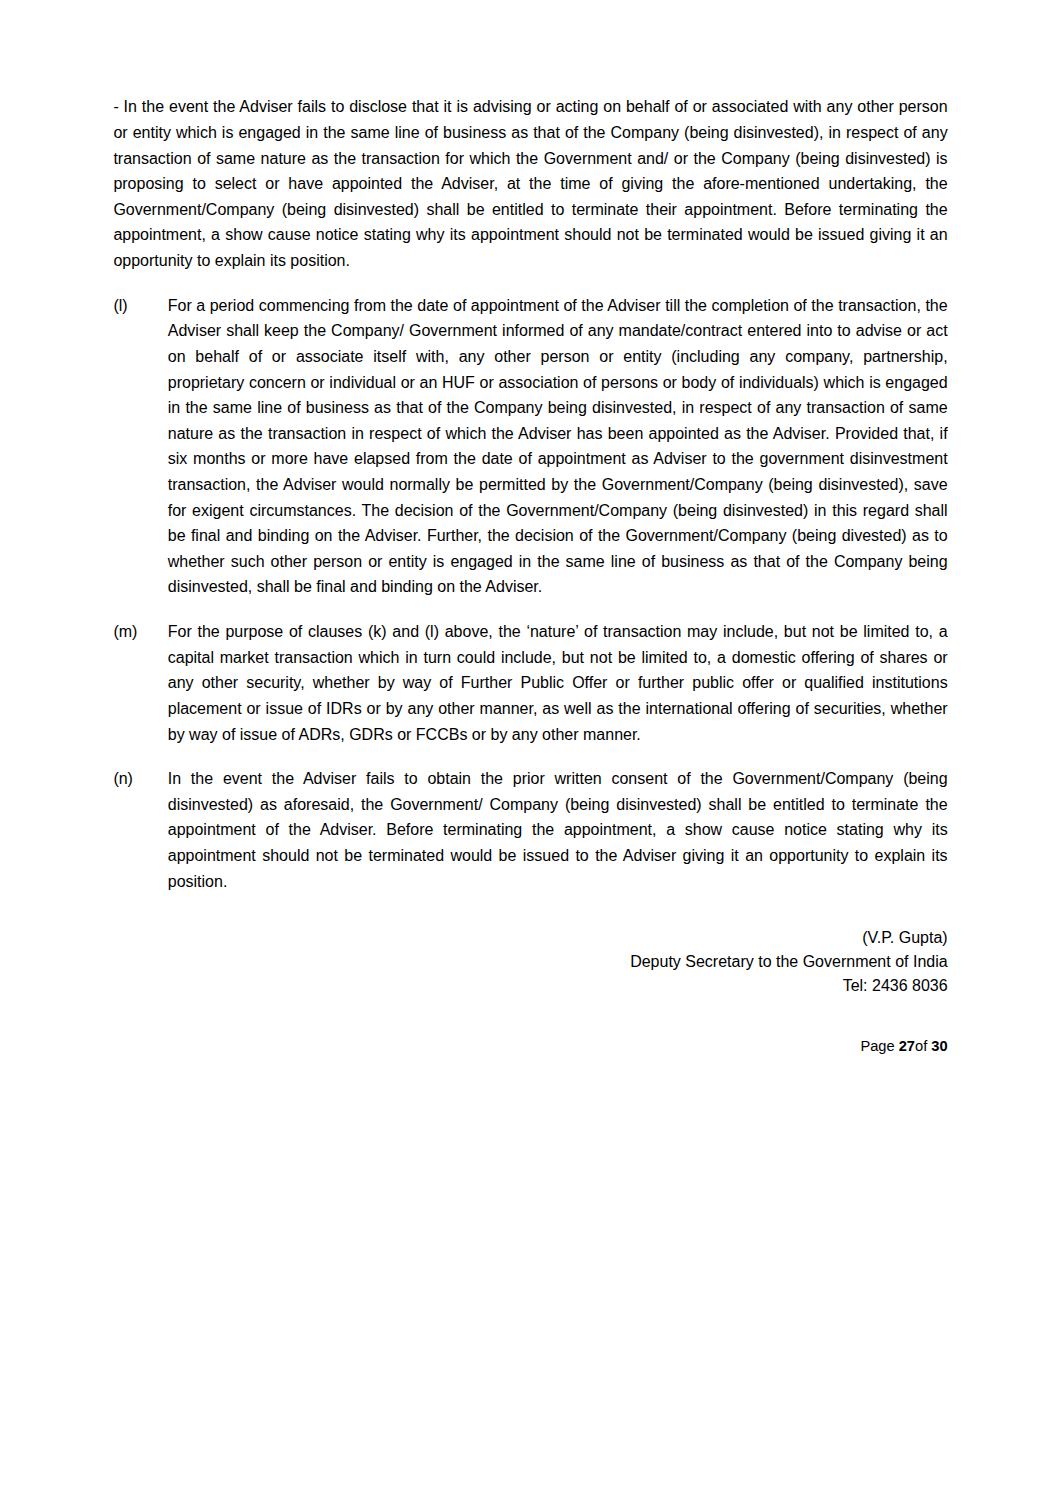- In the event the Adviser fails to disclose that it is advising or acting on behalf of or associated with any other person or entity which is engaged in the same line of business as that of the Company (being disinvested), in respect of any transaction of same nature as the transaction for which the Government and/ or the Company (being disinvested) is proposing to select or have appointed the Adviser, at the time of giving the afore-mentioned undertaking, the Government/Company (being disinvested) shall be entitled to terminate their appointment. Before terminating the appointment, a show cause notice stating why its appointment should not be terminated would be issued giving it an opportunity to explain its position.
(l)
For a period commencing from the date of appointment of the Adviser till the completion of the transaction, the Adviser shall keep the Company/ Government informed of any mandate/contract entered into to advise or act on behalf of or associate itself with, any other person or entity (including any company, partnership, proprietary concern or individual or an HUF or association of persons or body of individuals) which is engaged in the same line of business as that of the Company being disinvested, in respect of any transaction of same nature as the transaction in respect of which the Adviser has been appointed as the Adviser. Provided that, if six months or more have elapsed from the date of appointment as Adviser to the government disinvestment transaction, the Adviser would normally be permitted by the Government/Company (being disinvested), save for exigent circumstances. The decision of the Government/Company (being disinvested) in this regard shall be final and binding on the Adviser. Further, the decision of the Government/Company (being divested) as to whether such other person or entity is engaged in the same line of business as that of the Company being disinvested, shall be final and binding on the Adviser.
(m)
For the purpose of clauses (k) and (l) above, the ‘nature’ of transaction may include, but not be limited to, a capital market transaction which in turn could include, but not be limited to, a domestic offering of shares or any other security, whether by way of Further Public Offer or further public offer or qualified institutions placement or issue of IDRs or by any other manner, as well as the international offering of securities, whether by way of issue of ADRs, GDRs or FCCBs or by any other manner.
(n)
In the event the Adviser fails to obtain the prior written consent of the Government/Company (being disinvested) as aforesaid, the Government/ Company (being disinvested) shall be entitled to terminate the appointment of the Adviser. Before terminating the appointment, a show cause notice stating why its appointment should not be terminated would be issued to the Adviser giving it an opportunity to explain its position.
(V.P. Gupta)
Deputy Secretary to the Government of India
Tel: 2436 8036
Page 27of 30